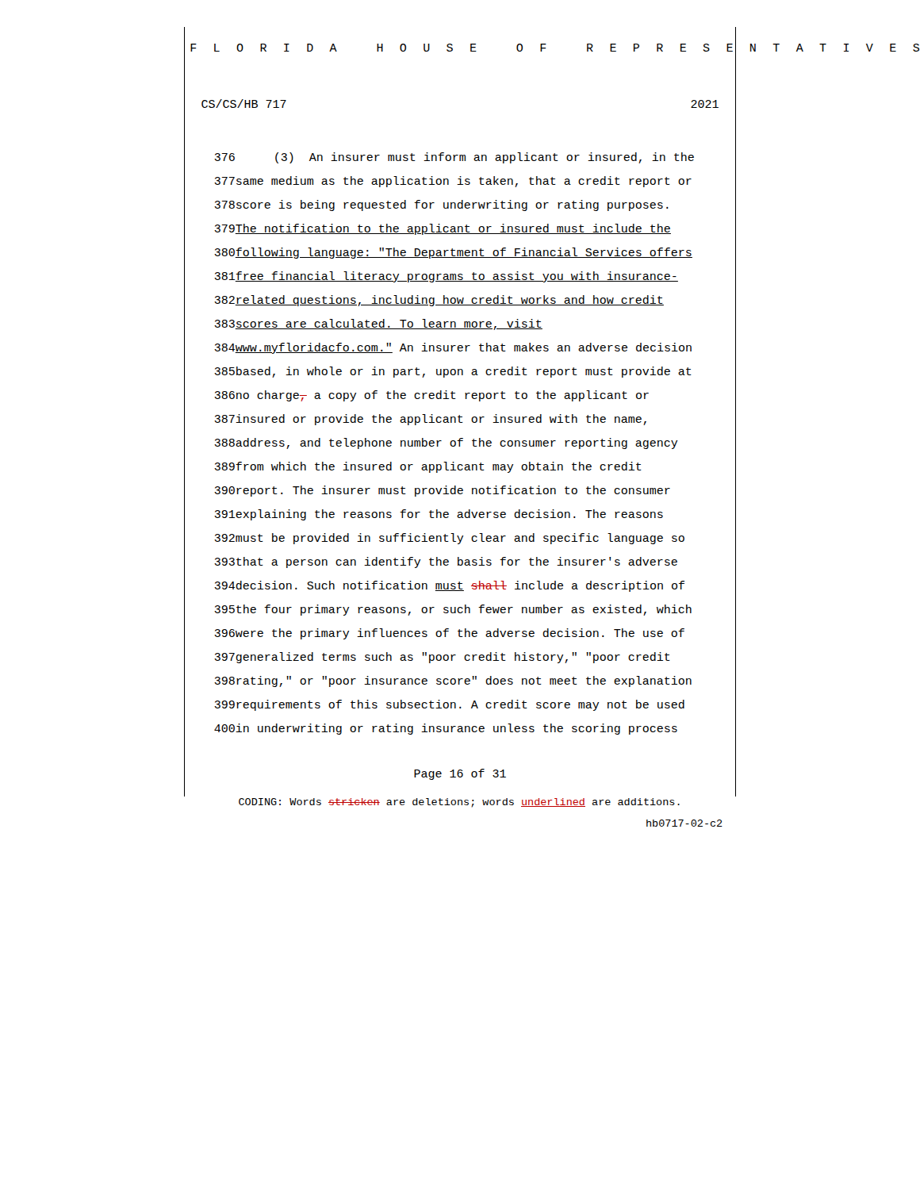F L O R I D A H O U S E O F R E P R E S E N T A T I V E S
CS/CS/HB 717 2021
| 376 | (3) An insurer must inform an applicant or insured, in the |
| 377 | same medium as the application is taken, that a credit report or |
| 378 | score is being requested for underwriting or rating purposes. |
| 379 | The notification to the applicant or insured must include the |
| 380 | following language: "The Department of Financial Services offers |
| 381 | free financial literacy programs to assist you with insurance- |
| 382 | related questions, including how credit works and how credit |
| 383 | scores are calculated. To learn more, visit |
| 384 | www.myfloridacfo.com." An insurer that makes an adverse decision |
| 385 | based, in whole or in part, upon a credit report must provide at |
| 386 | no charge , a copy of the credit report to the applicant or |
| 387 | insured or provide the applicant or insured with the name, |
| 388 | address, and telephone number of the consumer reporting agency |
| 389 | from which the insured or applicant may obtain the credit |
| 390 | report. The insurer must provide notification to the consumer |
| 391 | explaining the reasons for the adverse decision. The reasons |
| 392 | must be provided in sufficiently clear and specific language so |
| 393 | that a person can identify the basis for the insurer's adverse |
| 394 | decision. Such notification must shall include a description of |
| 395 | the four primary reasons, or such fewer number as existed, which |
| 396 | were the primary influences of the adverse decision. The use of |
| 397 | generalized terms such as "poor credit history," "poor credit |
| 398 | rating," or "poor insurance score" does not meet the explanation |
| 399 | requirements of this subsection. A credit score may not be used |
| 400 | in underwriting or rating insurance unless the scoring process |
Page 16 of 31
CODING: Words stricken are deletions; words underlined are additions.
hb0717-02-c2